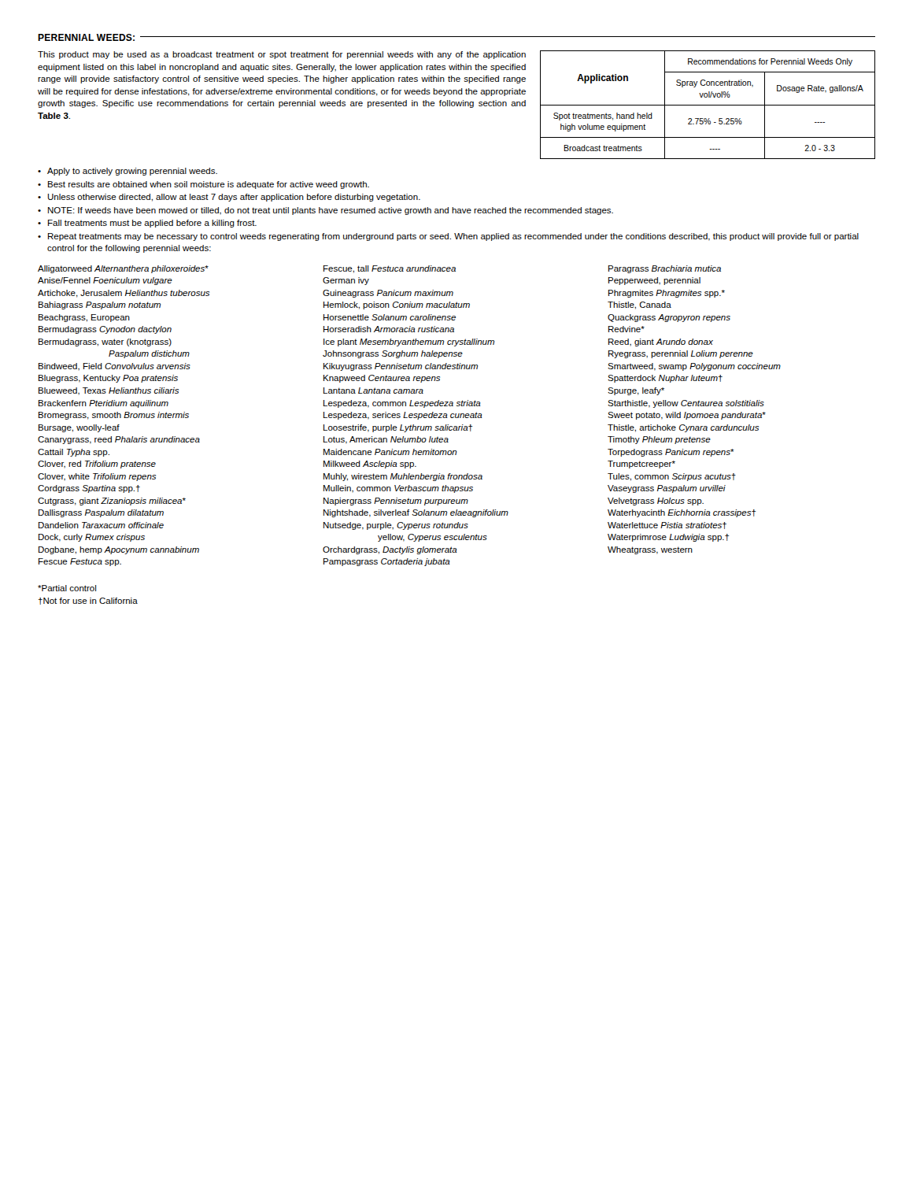PERENNIAL WEEDS:
This product may be used as a broadcast treatment or spot treatment for perennial weeds with any of the application equipment listed on this label in noncropland and aquatic sites. Generally, the lower application rates within the specified range will provide satisfactory control of sensitive weed species. The higher application rates within the specified range will be required for dense infestations, for adverse/extreme environmental conditions, or for weeds beyond the appropriate growth stages. Specific use recommendations for certain perennial weeds are presented in the following section and Table 3.
| Application | Recommendations for Perennial Weeds Only |
| Spray Concentration, vol/vol% | Dosage Rate, gallons/A |
| Spot treatments, hand held high volume equipment | 2.75% - 5.25% | ---- |
| Broadcast treatments | ---- | 2.0 - 3.3 |
Apply to actively growing perennial weeds.
Best results are obtained when soil moisture is adequate for active weed growth.
Unless otherwise directed, allow at least 7 days after application before disturbing vegetation.
NOTE: If weeds have been mowed or tilled, do not treat until plants have resumed active growth and have reached the recommended stages.
Fall treatments must be applied before a killing frost.
Repeat treatments may be necessary to control weeds regenerating from underground parts or seed. When applied as recommended under the conditions described, this product will provide full or partial control for the following perennial weeds:
Alligatorweed Alternanthera philoxeroides*
Anise/Fennel Foeniculum vulgare
Artichoke, Jerusalem Helianthus tuberosus
Bahiagrass Paspalum notatum
Beachgrass, European
Bermudagrass Cynodon dactylon
Bermudagrass, water (knotgrass)
Paspalum distichum
Bindweed, Field Convolvulus arvensis
Bluegrass, Kentucky Poa pratensis
Blueweed, Texas Helianthus ciliaris
Brackenfern Pteridium aquilinum
Bromegrass, smooth Bromus intermis
Bursage, woolly-leaf
Canarygrass, reed Phalaris arundinacea
Cattail Typha spp.
Clover, red Trifolium pratense
Clover, white Trifolium repens
Cordgrass Spartina spp.†
Cutgrass, giant Zizaniopsis miliacea*
Dallisgrass Paspalum dilatatum
Dandelion Taraxacum officinale
Dock, curly Rumex crispus
Dogbane, hemp Apocynum cannabinum
Fescue Festuca spp.
Fescue, tall Festuca arundinacea
German ivy
Guineagrass Panicum maximum
Hemlock, poison Conium maculatum
Horsenettle Solanum carolinense
Horseradish Armoracia rusticana
Ice plant Mesembryanthemum crystallinum
Johnsongrass Sorghum halepense
Kikuyugrass Pennisetum clandestinum
Knapweed Centaurea repens
Lantana Lantana camara
Lespedeza, common Lespedeza striata
Lespedeza, serices Lespedeza cuneata
Loosestrife, purple Lythrum salicaria†
Lotus, American Nelumbo lutea
Maidencane Panicum hemitomon
Milkweed Asclepia spp.
Muhly, wirestem Muhlenbergia frondosa
Mullein, common Verbascum thapsus
Napiergrass Pennisetum purpureum
Nightshade, silverleaf Solanum elaeagnifolium
Nutsedge, purple, Cyperus rotundus
yellow, Cyperus esculentus
Orchardgrass, Dactylis glomerata
Pampasgrass Cortaderia jubata
Paragrass Brachiaria mutica
Pepperweed, perennial
Phragmites Phragmites spp.*
Thistle, Canada
Quackgrass Agropyron repens
Redvine*
Reed, giant Arundo donax
Ryegrass, perennial Lolium perenne
Smartweed, swamp Polygonum coccineum
Spatterdock Nuphar luteum†
Spurge, leafy*
Starthistle, yellow Centaurea solstitialis
Sweet potato, wild Ipomoea pandurata*
Thistle, artichoke Cynara cardunculus
Timothy Phleum pretense
Torpedograss Panicum repens*
Trumpetcreeper*
Tules, common Scirpus acutus†
Vaseygrass Paspalum urvillei
Velvetgrass Holcus spp.
Waterhyacinth Eichhornia crassipes†
Waterlettuce Pistia stratiotes†
Waterprimrose Ludwigia spp.†
Wheatgrass, western
*Partial control
†Not for use in California